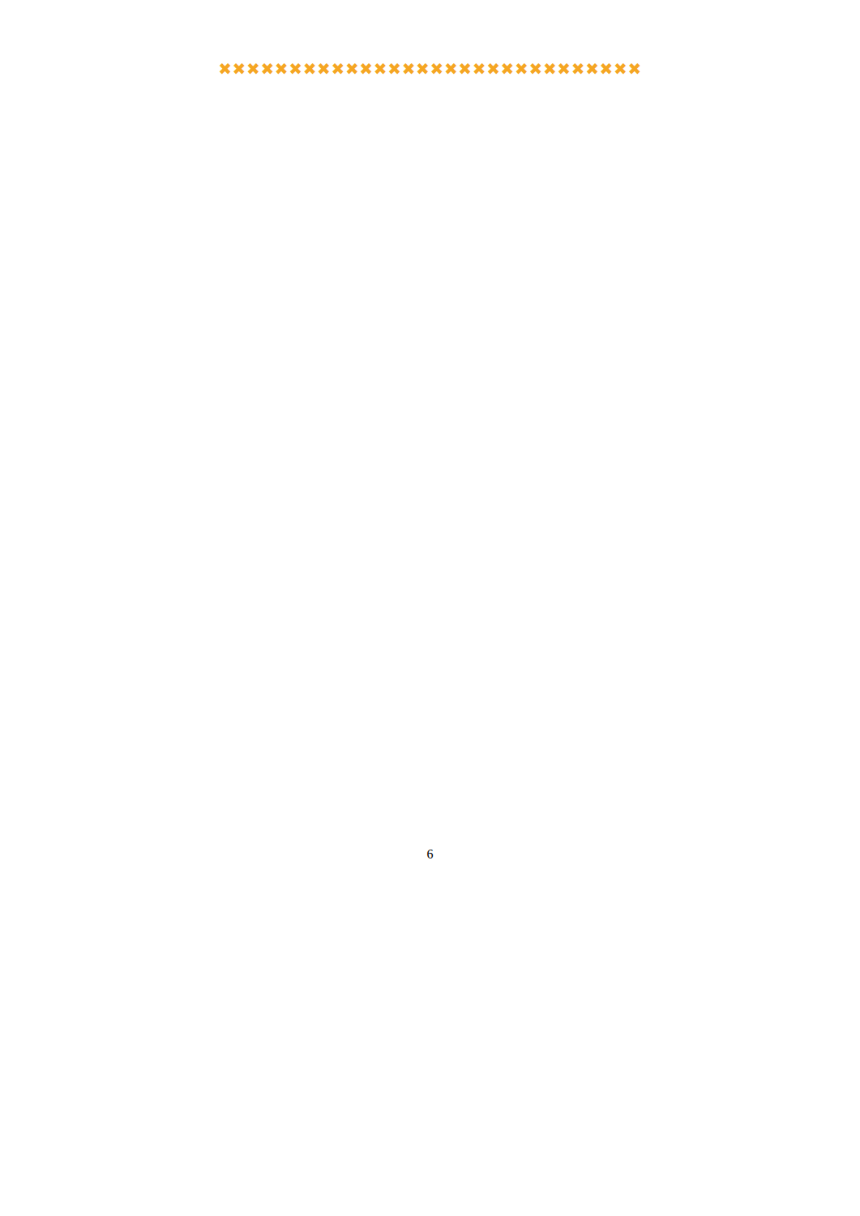✖✖✖✖✖✖✖✖✖✖✖✖✖✖✖✖✖✖✖✖✖✖✖✖✖✖✖✖✖✖
6